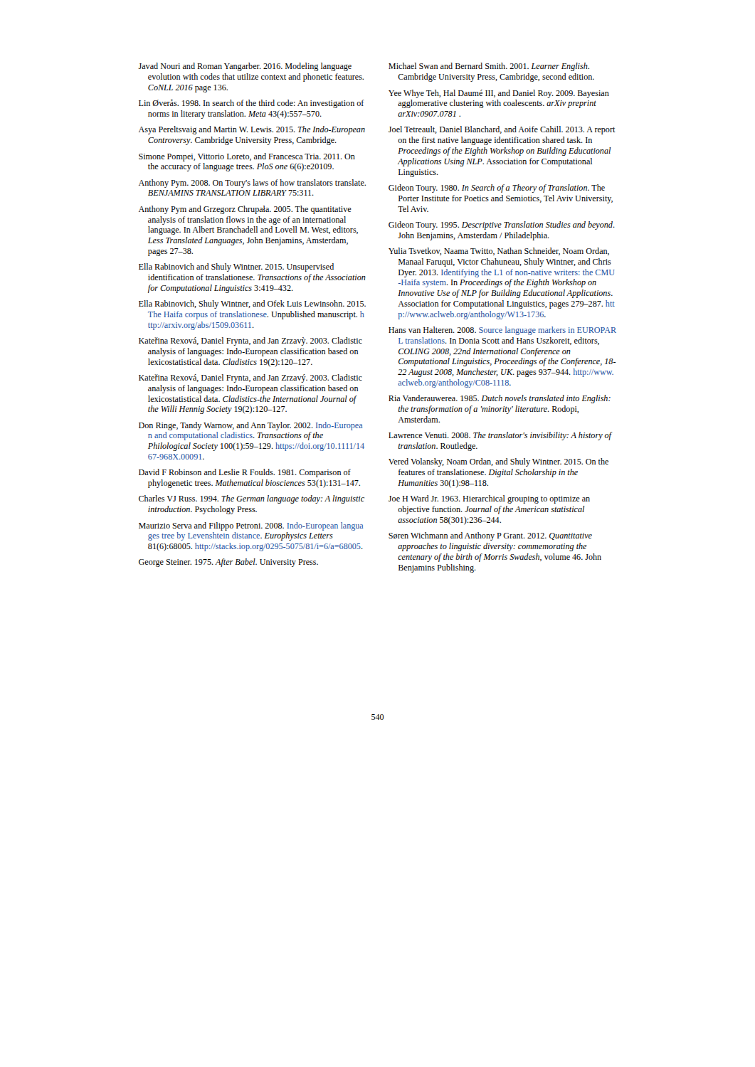Javad Nouri and Roman Yangarber. 2016. Modeling language evolution with codes that utilize context and phonetic features. CoNLL 2016 page 136.
Lin Øverås. 1998. In search of the third code: An investigation of norms in literary translation. Meta 43(4):557–570.
Asya Pereltsvaig and Martin W. Lewis. 2015. The Indo-European Controversy. Cambridge University Press, Cambridge.
Simone Pompei, Vittorio Loreto, and Francesca Tria. 2011. On the accuracy of language trees. PloS one 6(6):e20109.
Anthony Pym. 2008. On Toury's laws of how translators translate. BENJAMINS TRANSLATION LIBRARY 75:311.
Anthony Pym and Grzegorz Chrupała. 2005. The quantitative analysis of translation flows in the age of an international language. In Albert Branchadell and Lovell M. West, editors, Less Translated Languages, John Benjamins, Amsterdam, pages 27–38.
Ella Rabinovich and Shuly Wintner. 2015. Unsupervised identification of translationese. Transactions of the Association for Computational Linguistics 3:419–432.
Ella Rabinovich, Shuly Wintner, and Ofek Luis Lewinsohn. 2015. The Haifa corpus of translationese. Unpublished manuscript. http://arxiv.org/abs/1509.03611.
Kateřina Rexová, Daniel Frynta, and Jan Zrzavỳ. 2003. Cladistic analysis of languages: Indo-European classification based on lexicostatistical data. Cladistics 19(2):120–127.
Kateřina Rexová, Daniel Frynta, and Jan Zrzavý. 2003. Cladistic analysis of languages: Indo-European classification based on lexicostatistical data. Cladistics-the International Journal of the Willi Hennig Society 19(2):120–127.
Don Ringe, Tandy Warnow, and Ann Taylor. 2002. Indo-European and computational cladistics. Transactions of the Philological Society 100(1):59–129. https://doi.org/10.1111/1467-968X.00091.
David F Robinson and Leslie R Foulds. 1981. Comparison of phylogenetic trees. Mathematical biosciences 53(1):131–147.
Charles VJ Russ. 1994. The German language today: A linguistic introduction. Psychology Press.
Maurizio Serva and Filippo Petroni. 2008. Indo-European languages tree by Levenshtein distance. Europhysics Letters 81(6):68005. http://stacks.iop.org/0295-5075/81/i=6/a=68005.
George Steiner. 1975. After Babel. University Press.
Michael Swan and Bernard Smith. 2001. Learner English. Cambridge University Press, Cambridge, second edition.
Yee Whye Teh, Hal Daumé III, and Daniel Roy. 2009. Bayesian agglomerative clustering with coalescents. arXiv preprint arXiv:0907.0781 .
Joel Tetreault, Daniel Blanchard, and Aoife Cahill. 2013. A report on the first native language identification shared task. In Proceedings of the Eighth Workshop on Building Educational Applications Using NLP. Association for Computational Linguistics.
Gideon Toury. 1980. In Search of a Theory of Translation. The Porter Institute for Poetics and Semiotics, Tel Aviv University, Tel Aviv.
Gideon Toury. 1995. Descriptive Translation Studies and beyond. John Benjamins, Amsterdam / Philadelphia.
Yulia Tsvetkov, Naama Twitto, Nathan Schneider, Noam Ordan, Manaal Faruqui, Victor Chahuneau, Shuly Wintner, and Chris Dyer. 2013. Identifying the L1 of non-native writers: the CMU-Haifa system. In Proceedings of the Eighth Workshop on Innovative Use of NLP for Building Educational Applications. Association for Computational Linguistics, pages 279–287. http://www.aclweb.org/anthology/W13-1736.
Hans van Halteren. 2008. Source language markers in EUROPARL translations. In Donia Scott and Hans Uszkoreit, editors, COLING 2008, 22nd International Conference on Computational Linguistics, Proceedings of the Conference, 18-22 August 2008, Manchester, UK. pages 937–944. http://www.aclweb.org/anthology/C08-1118.
Ria Vanderauwerea. 1985. Dutch novels translated into English: the transformation of a 'minority' literature. Rodopi, Amsterdam.
Lawrence Venuti. 2008. The translator's invisibility: A history of translation. Routledge.
Vered Volansky, Noam Ordan, and Shuly Wintner. 2015. On the features of translationese. Digital Scholarship in the Humanities 30(1):98–118.
Joe H Ward Jr. 1963. Hierarchical grouping to optimize an objective function. Journal of the American statistical association 58(301):236–244.
Søren Wichmann and Anthony P Grant. 2012. Quantitative approaches to linguistic diversity: commemorating the centenary of the birth of Morris Swadesh, volume 46. John Benjamins Publishing.
540